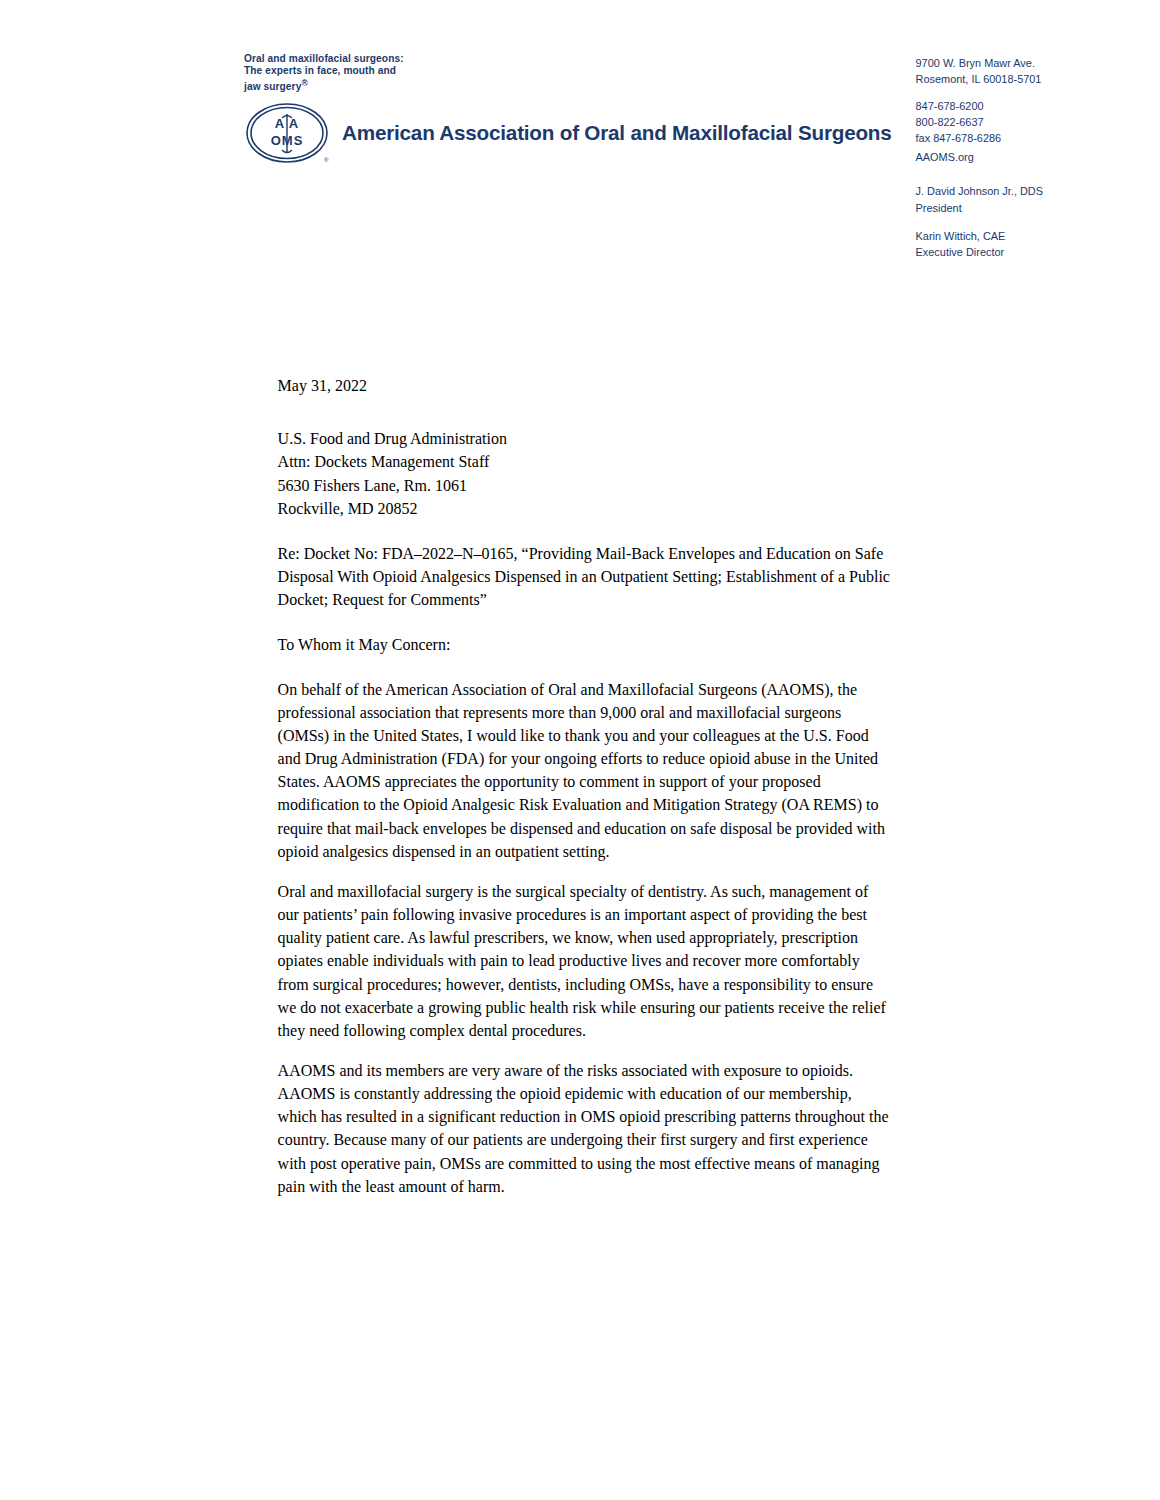Oral and maxillofacial surgeons:
The experts in face, mouth and
jaw surgery®
A A OMS ®
American Association of Oral and Maxillofacial Surgeons
9700 W. Bryn Mawr Ave.
Rosemont, IL 60018-5701
847-678-6200
800-822-6637
fax 847-678-6286
AAOMS.org
J. David Johnson Jr., DDS President
Karin Wittich, CAE Executive Director
May 31, 2022
U.S. Food and Drug Administration
Attn: Dockets Management Staff
5630 Fishers Lane, Rm. 1061
Rockville, MD 20852
Re: Docket No: FDA–2022–N–0165, “Providing Mail-Back Envelopes and Education on Safe Disposal With Opioid Analgesics Dispensed in an Outpatient Setting; Establishment of a Public Docket; Request for Comments”
To Whom it May Concern:
On behalf of the American Association of Oral and Maxillofacial Surgeons (AAOMS), the professional association that represents more than 9,000 oral and maxillofacial surgeons (OMSs) in the United States, I would like to thank you and your colleagues at the U.S. Food and Drug Administration (FDA) for your ongoing efforts to reduce opioid abuse in the United States. AAOMS appreciates the opportunity to comment in support of your proposed modification to the Opioid Analgesic Risk Evaluation and Mitigation Strategy (OA REMS) to require that mail-back envelopes be dispensed and education on safe disposal be provided with opioid analgesics dispensed in an outpatient setting.
Oral and maxillofacial surgery is the surgical specialty of dentistry. As such, management of our patients’ pain following invasive procedures is an important aspect of providing the best quality patient care. As lawful prescribers, we know, when used appropriately, prescription opiates enable individuals with pain to lead productive lives and recover more comfortably from surgical procedures; however, dentists, including OMSs, have a responsibility to ensure we do not exacerbate a growing public health risk while ensuring our patients receive the relief they need following complex dental procedures.
AAOMS and its members are very aware of the risks associated with exposure to opioids. AAOMS is constantly addressing the opioid epidemic with education of our membership, which has resulted in a significant reduction in OMS opioid prescribing patterns throughout the country. Because many of our patients are undergoing their first surgery and first experience with post operative pain, OMSs are committed to using the most effective means of managing pain with the least amount of harm.